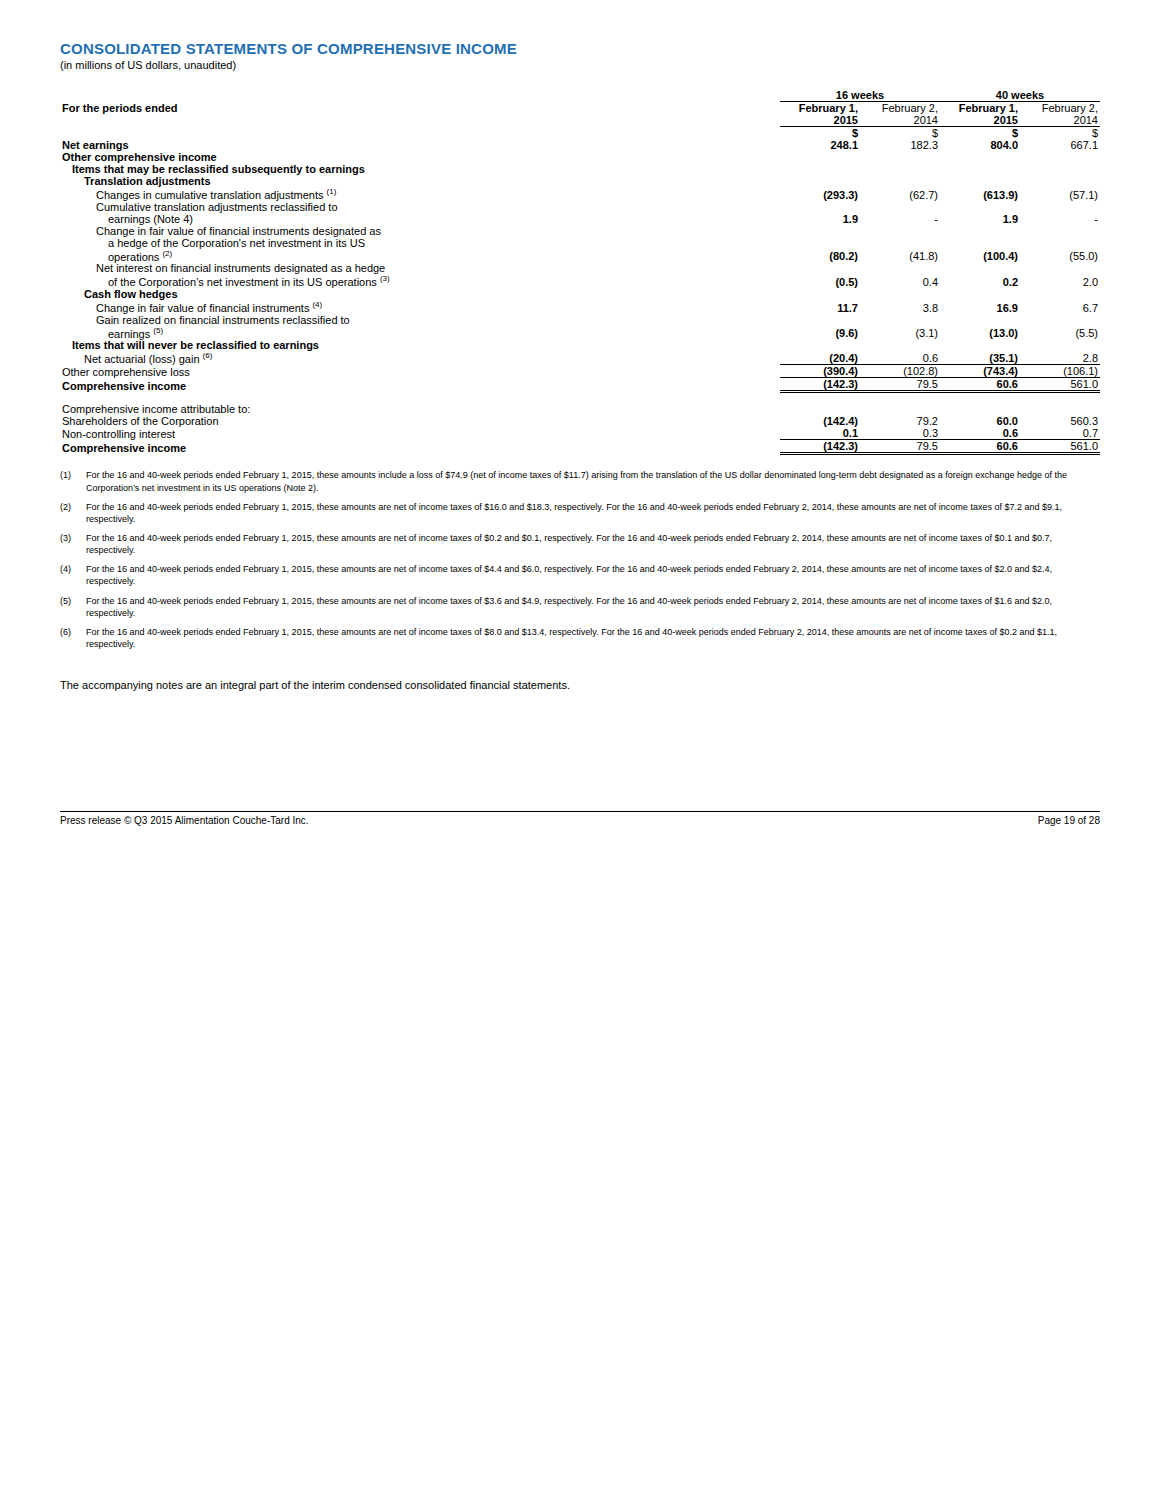CONSOLIDATED STATEMENTS OF COMPREHENSIVE INCOME
(in millions of US dollars, unaudited)
| | 16 weeks | 40 weeks |
| For the periods ended | February 1, | February 2, | February 1, | February 2, |
| | 2015 | 2014 | 2015 | 2014 |
| | $ | $ | $ | $ |
| Net earnings | 248.1 | 182.3 | 804.0 | 667.1 |
| Other comprehensive income | | | | |
| Items that may be reclassified subsequently to earnings | | | | |
| Translation adjustments | | | | |
| Changes in cumulative translation adjustments (1) | (293.3) | (62.7) | (613.9) | (57.1) |
| Cumulative translation adjustments reclassified to | | | | |
| earnings (Note 4) | 1.9 | - | 1.9 | - |
| Change in fair value of financial instruments designated as | | | | |
| a hedge of the Corporation's net investment in its US | | | | |
| operations (2) | (80.2) | (41.8) | (100.4) | (55.0) |
| Net interest on financial instruments designated as a hedge | | | | |
| of the Corporation’s net investment in its US operations (3) | (0.5) | 0.4 | 0.2 | 2.0 |
| Cash flow hedges | | | | |
| Change in fair value of financial instruments (4) | 11.7 | 3.8 | 16.9 | 6.7 |
| Gain realized on financial instruments reclassified to | | | | |
| earnings (5) | (9.6) | (3.1) | (13.0) | (5.5) |
| Items that will never be reclassified to earnings | | | | |
| Net actuarial (loss) gain (6) | (20.4) | 0.6 | (35.1) | 2.8 |
| Other comprehensive loss | (390.4) | (102.8) | (743.4) | (106.1) |
| Comprehensive income | (142.3) | 79.5 | 60.6 | 561.0 |
| Comprehensive income attributable to: | | | | |
| Shareholders of the Corporation | (142.4) | 79.2 | 60.0 | 560.3 |
| Non-controlling interest | 0.1 | 0.3 | 0.6 | 0.7 |
| Comprehensive income | (142.3) | 79.5 | 60.6 | 561.0 |
| (1) | For the 16 and 40-week periods ended February 1, 2015, these amounts include a loss of $74.9 (net of income taxes of $11.7) arising from the translation of the US dollar denominated long-term debt designated as a foreign exchange hedge of the Corporation’s net investment in its US operations (Note 2). |
| (2) | For the 16 and 40-week periods ended February 1, 2015, these amounts are net of income taxes of $16.0 and $18.3, respectively. For the 16 and 40-week periods ended February 2, 2014, these amounts are net of income taxes of $7.2 and $9.1, respectively. |
| (3) | For the 16 and 40-week periods ended February 1, 2015, these amounts are net of income taxes of $0.2 and $0.1, respectively. For the 16 and 40-week periods ended February 2, 2014, these amounts are net of income taxes of $0.1 and $0.7, respectively. |
| (4) | For the 16 and 40-week periods ended February 1, 2015, these amounts are net of income taxes of $4.4 and $6.0, respectively. For the 16 and 40-week periods ended February 2, 2014, these amounts are net of income taxes of $2.0 and $2.4, respectively. |
| (5) | For the 16 and 40-week periods ended February 1, 2015, these amounts are net of income taxes of $3.6 and $4.9, respectively. For the 16 and 40-week periods ended February 2, 2014, these amounts are net of income taxes of $1.6 and $2.0, respectively. |
| (6) | For the 16 and 40-week periods ended February 1, 2015, these amounts are net of income taxes of $8.0 and $13.4, respectively. For the 16 and 40-week periods ended February 2, 2014, these amounts are net of income taxes of $0.2 and $1.1, respectively. |
The accompanying notes are an integral part of the interim condensed consolidated financial statements.
Press release © Q3 2015 Alimentation Couche-Tard Inc. Page 19 of 28